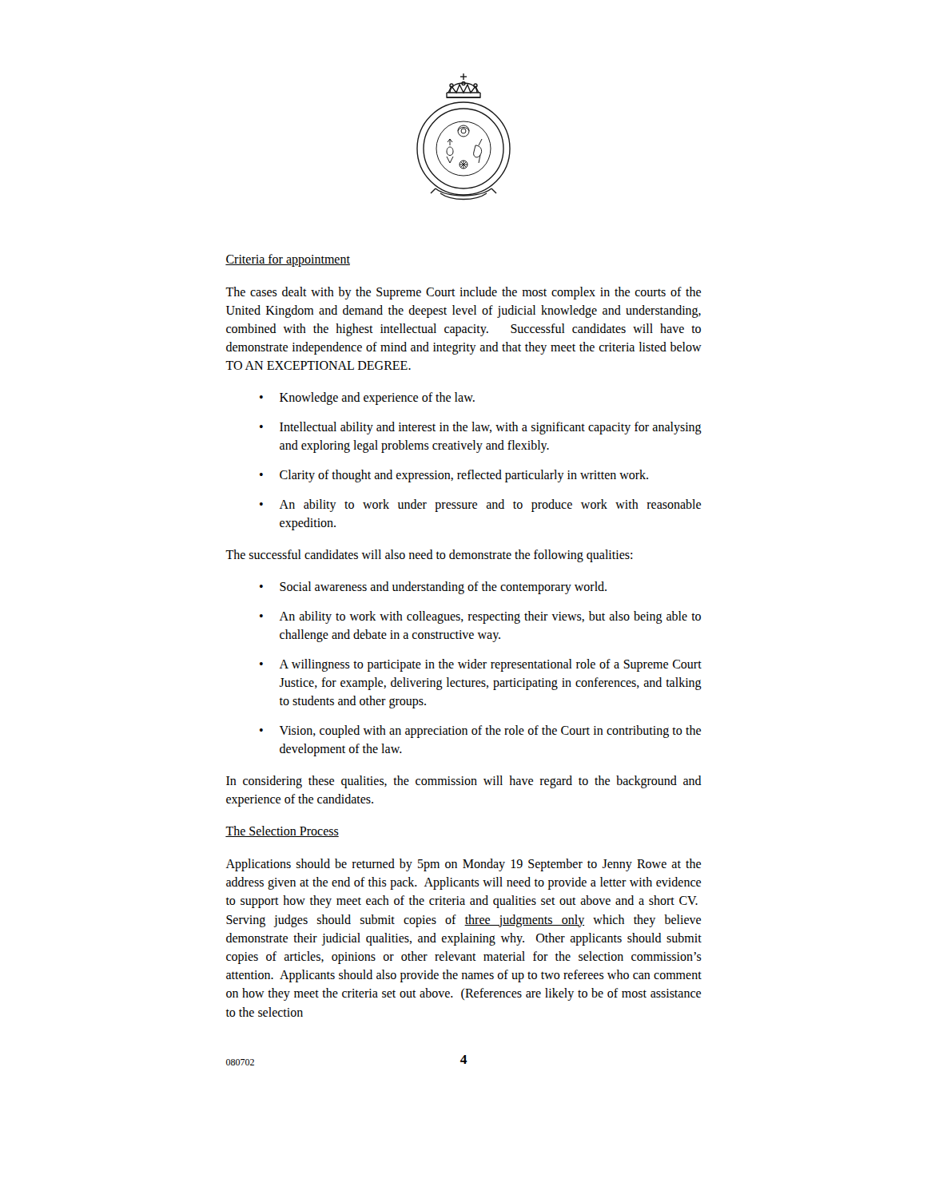Criteria for appointment
The cases dealt with by the Supreme Court include the most complex in the courts of the United Kingdom and demand the deepest level of judicial knowledge and understanding, combined with the highest intellectual capacity. Successful candidates will have to demonstrate independence of mind and integrity and that they meet the criteria listed below TO AN EXCEPTIONAL DEGREE.
Knowledge and experience of the law.
Intellectual ability and interest in the law, with a significant capacity for analysing and exploring legal problems creatively and flexibly.
Clarity of thought and expression, reflected particularly in written work.
An ability to work under pressure and to produce work with reasonable expedition.
The successful candidates will also need to demonstrate the following qualities:
Social awareness and understanding of the contemporary world.
An ability to work with colleagues, respecting their views, but also being able to challenge and debate in a constructive way.
A willingness to participate in the wider representational role of a Supreme Court Justice, for example, delivering lectures, participating in conferences, and talking to students and other groups.
Vision, coupled with an appreciation of the role of the Court in contributing to the development of the law.
In considering these qualities, the commission will have regard to the background and experience of the candidates.
The Selection Process
Applications should be returned by 5pm on Monday 19 September to Jenny Rowe at the address given at the end of this pack. Applicants will need to provide a letter with evidence to support how they meet each of the criteria and qualities set out above and a short CV. Serving judges should submit copies of three judgments only which they believe demonstrate their judicial qualities, and explaining why. Other applicants should submit copies of articles, opinions or other relevant material for the selection commission’s attention. Applicants should also provide the names of up to two referees who can comment on how they meet the criteria set out above. (References are likely to be of most assistance to the selection
080702 4